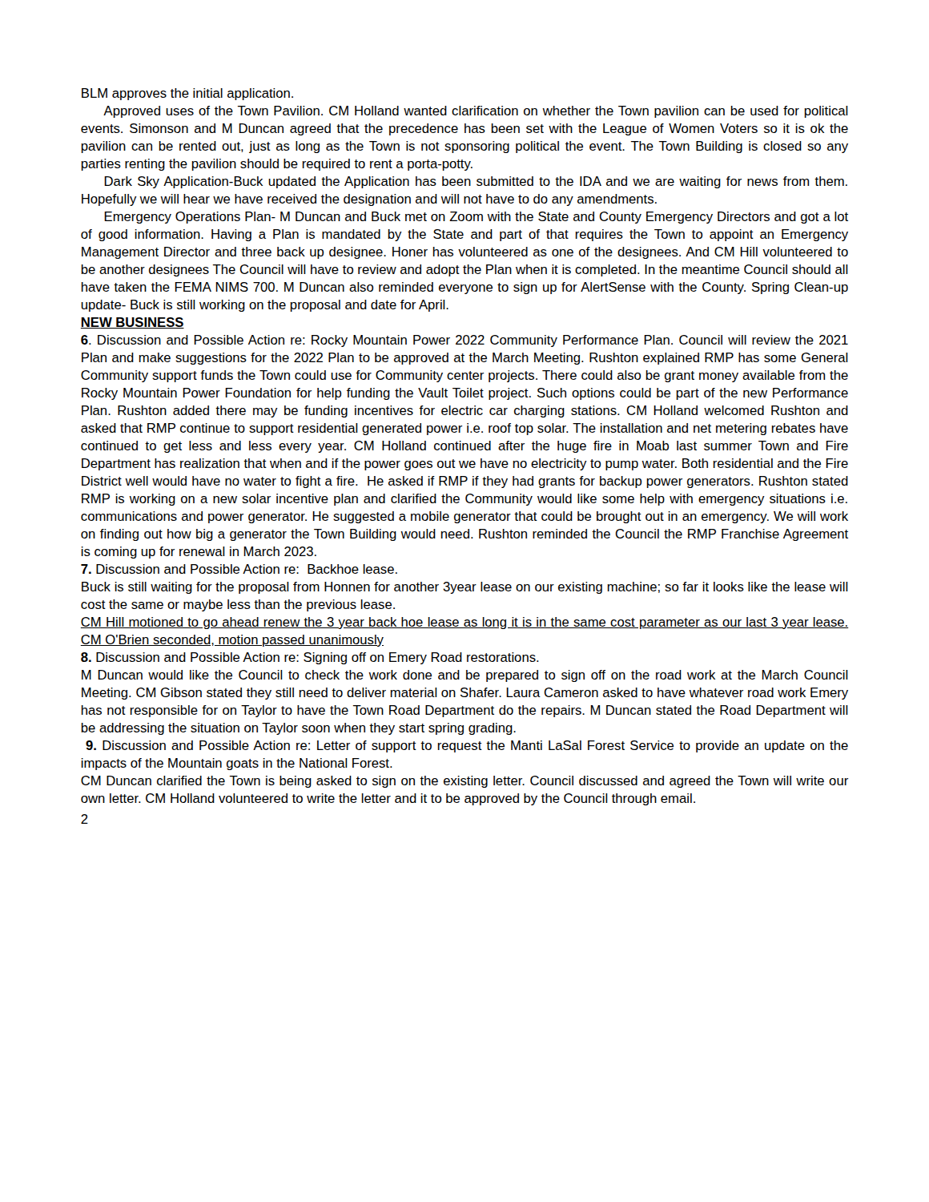BLM approves the initial application.
Approved uses of the Town Pavilion. CM Holland wanted clarification on whether the Town pavilion can be used for political events. Simonson and M Duncan agreed that the precedence has been set with the League of Women Voters so it is ok the pavilion can be rented out, just as long as the Town is not sponsoring political the event. The Town Building is closed so any parties renting the pavilion should be required to rent a porta-potty.
Dark Sky Application-Buck updated the Application has been submitted to the IDA and we are waiting for news from them. Hopefully we will hear we have received the designation and will not have to do any amendments.
Emergency Operations Plan- M Duncan and Buck met on Zoom with the State and County Emergency Directors and got a lot of good information. Having a Plan is mandated by the State and part of that requires the Town to appoint an Emergency Management Director and three back up designee. Honer has volunteered as one of the designees. And CM Hill volunteered to be another designees The Council will have to review and adopt the Plan when it is completed. In the meantime Council should all have taken the FEMA NIMS 700. M Duncan also reminded everyone to sign up for AlertSense with the County. Spring Clean-up update- Buck is still working on the proposal and date for April.
NEW BUSINESS
6. Discussion and Possible Action re: Rocky Mountain Power 2022 Community Performance Plan. Council will review the 2021 Plan and make suggestions for the 2022 Plan to be approved at the March Meeting. Rushton explained RMP has some General Community support funds the Town could use for Community center projects. There could also be grant money available from the Rocky Mountain Power Foundation for help funding the Vault Toilet project. Such options could be part of the new Performance Plan. Rushton added there may be funding incentives for electric car charging stations. CM Holland welcomed Rushton and asked that RMP continue to support residential generated power i.e. roof top solar. The installation and net metering rebates have continued to get less and less every year. CM Holland continued after the huge fire in Moab last summer Town and Fire Department has realization that when and if the power goes out we have no electricity to pump water. Both residential and the Fire District well would have no water to fight a fire. He asked if RMP if they had grants for backup power generators. Rushton stated RMP is working on a new solar incentive plan and clarified the Community would like some help with emergency situations i.e. communications and power generator. He suggested a mobile generator that could be brought out in an emergency. We will work on finding out how big a generator the Town Building would need. Rushton reminded the Council the RMP Franchise Agreement is coming up for renewal in March 2023.
7. Discussion and Possible Action re: Backhoe lease.
Buck is still waiting for the proposal from Honnen for another 3year lease on our existing machine; so far it looks like the lease will cost the same or maybe less than the previous lease.
CM Hill motioned to go ahead renew the 3 year back hoe lease as long it is in the same cost parameter as our last 3 year lease. CM O'Brien seconded, motion passed unanimously
8. Discussion and Possible Action re: Signing off on Emery Road restorations.
M Duncan would like the Council to check the work done and be prepared to sign off on the road work at the March Council Meeting. CM Gibson stated they still need to deliver material on Shafer. Laura Cameron asked to have whatever road work Emery has not responsible for on Taylor to have the Town Road Department do the repairs. M Duncan stated the Road Department will be addressing the situation on Taylor soon when they start spring grading.
9. Discussion and Possible Action re: Letter of support to request the Manti LaSal Forest Service to provide an update on the impacts of the Mountain goats in the National Forest.
CM Duncan clarified the Town is being asked to sign on the existing letter. Council discussed and agreed the Town will write our own letter. CM Holland volunteered to write the letter and it to be approved by the Council through email.
2